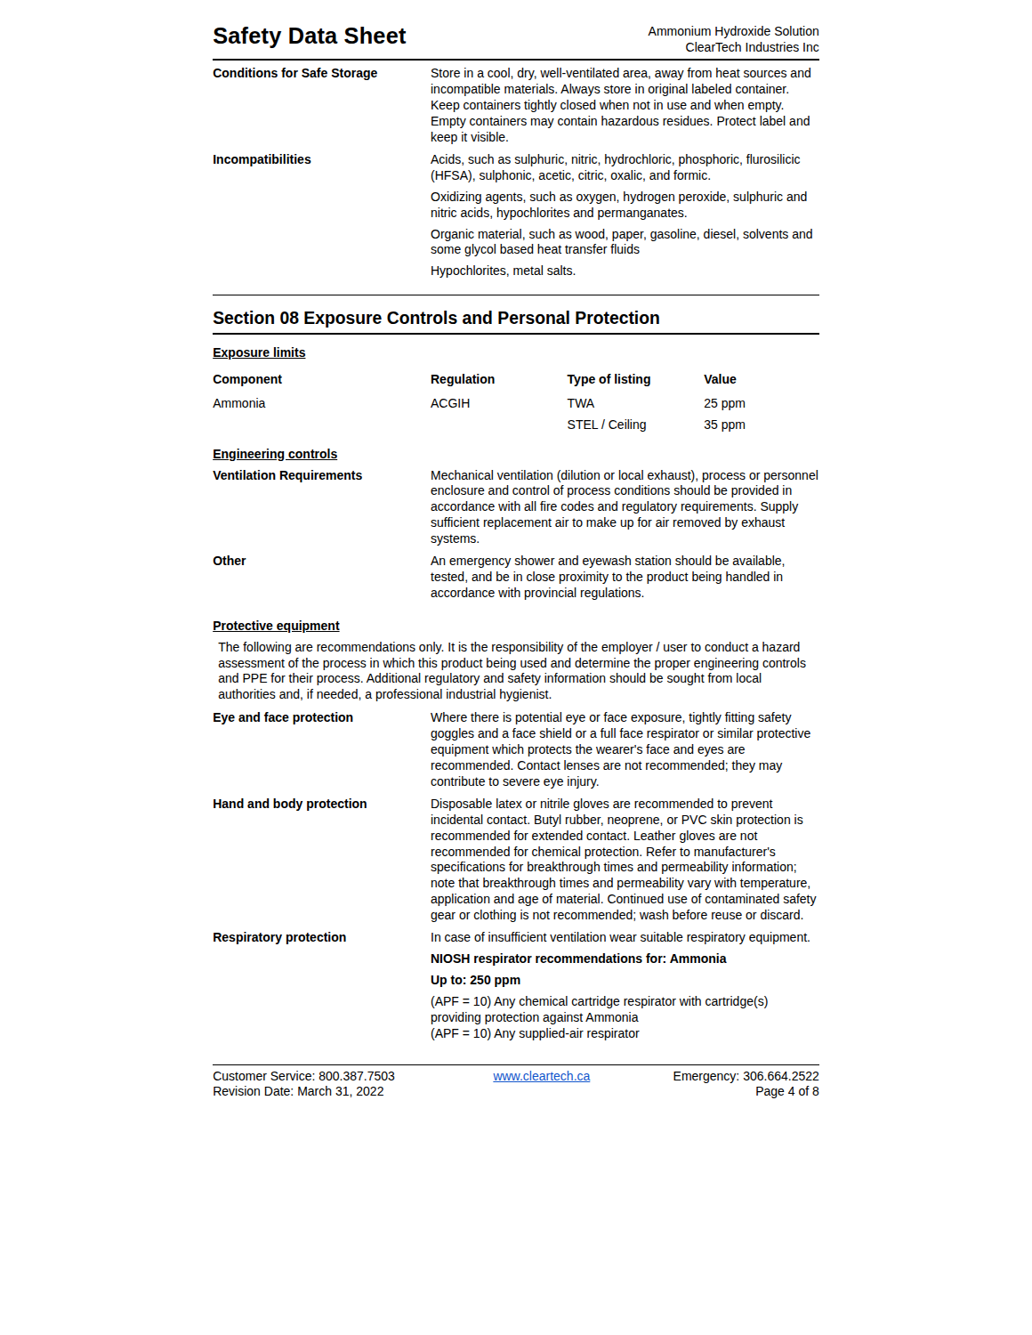Safety Data Sheet
Ammonium Hydroxide Solution
ClearTech Industries Inc
| Conditions for Safe Storage | Store in a cool, dry, well-ventilated area, away from heat sources and incompatible materials. Always store in original labeled container. Keep containers tightly closed when not in use and when empty. Empty containers may contain hazardous residues. Protect label and keep it visible. |
| Incompatibilities | Acids, such as sulphuric, nitric, hydrochloric, phosphoric, flurosilicic (HFSA), sulphonic, acetic, citric, oxalic, and formic. Oxidizing agents, such as oxygen, hydrogen peroxide, sulphuric and nitric acids, hypochlorites and permanganates. Organic material, such as wood, paper, gasoline, diesel, solvents and some glycol based heat transfer fluids Hypochlorites, metal salts. |
Section 08 Exposure Controls and Personal Protection
Exposure limits
| Component | Regulation | Type of listing | Value |
| --- | --- | --- | --- |
| Ammonia | ACGIH | TWA | 25 ppm |
| | | STEL / Ceiling | 35 ppm |
Engineering controls
| Ventilation Requirements | Mechanical ventilation (dilution or local exhaust), process or personnel enclosure and control of process conditions should be provided in accordance with all fire codes and regulatory requirements. Supply sufficient replacement air to make up for air removed by exhaust systems. |
| Other | An emergency shower and eyewash station should be available, tested, and be in close proximity to the product being handled in accordance with provincial regulations. |
Protective equipment
The following are recommendations only. It is the responsibility of the employer / user to conduct a hazard assessment of the process in which this product being used and determine the proper engineering controls and PPE for their process. Additional regulatory and safety information should be sought from local authorities and, if needed, a professional industrial hygienist.
| Eye and face protection | Where there is potential eye or face exposure, tightly fitting safety goggles and a face shield or a full face respirator or similar protective equipment which protects the wearer's face and eyes are recommended. Contact lenses are not recommended; they may contribute to severe eye injury. |
| Hand and body protection | Disposable latex or nitrile gloves are recommended to prevent incidental contact. Butyl rubber, neoprene, or PVC skin protection is recommended for extended contact. Leather gloves are not recommended for chemical protection. Refer to manufacturer's specifications for breakthrough times and permeability information; note that breakthrough times and permeability vary with temperature, application and age of material. Continued use of contaminated safety gear or clothing is not recommended; wash before reuse or discard. |
| Respiratory protection | In case of insufficient ventilation wear suitable respiratory equipment. NIOSH respirator recommendations for: Ammonia Up to: 250 ppm (APF = 10) Any chemical cartridge respirator with cartridge(s) providing protection against Ammonia (APF = 10) Any supplied-air respirator |
| Customer Service: 800.387.7503 | www.cleartech.ca | Emergency: 306.664.2522 |
| Revision Date: March 31, 2022 | | Page 4 of 8 |